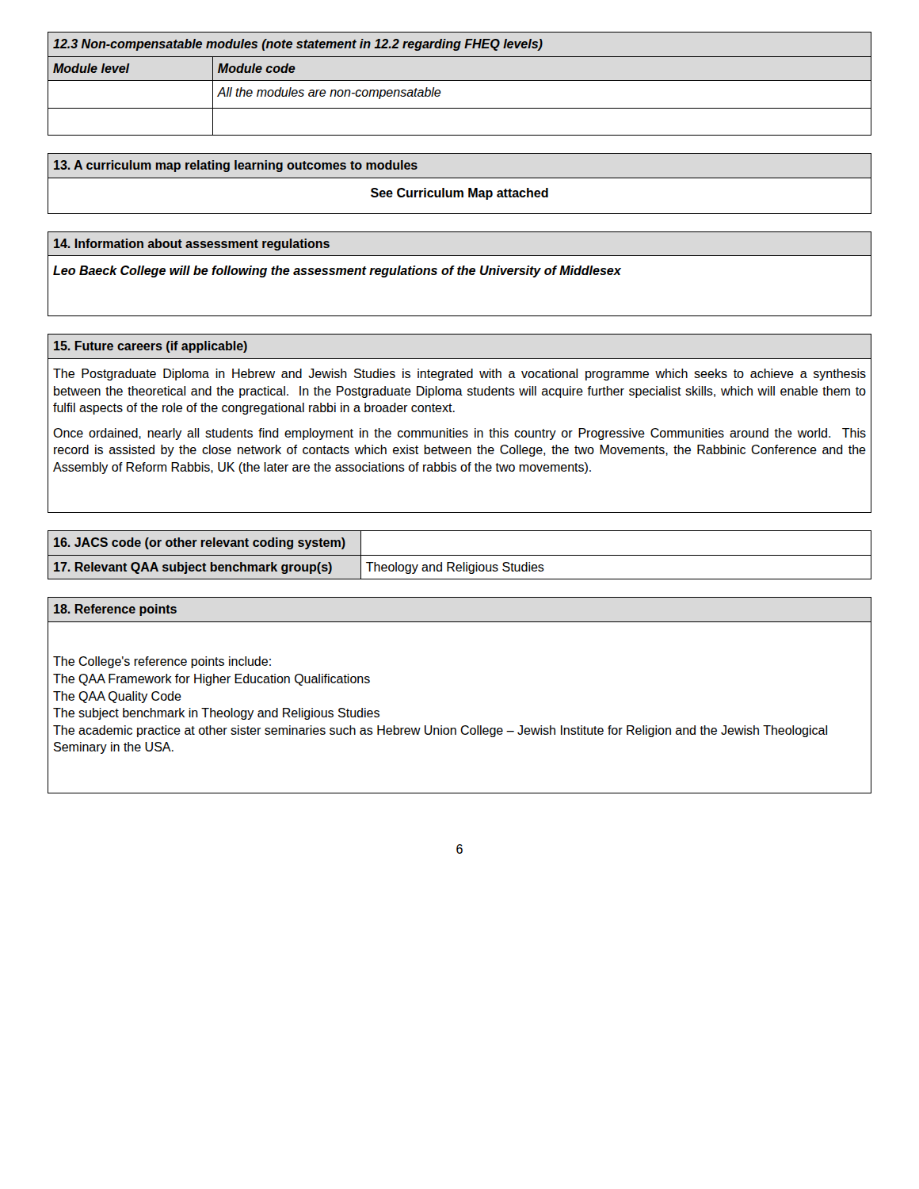| 12.3 Non-compensatable modules (note statement in 12.2 regarding FHEQ levels) |
| Module level | Module code |
| | All the modules are non-compensatable |
13. A curriculum map relating learning outcomes to modules
See Curriculum Map attached
14. Information about assessment regulations
Leo Baeck College will be following the assessment regulations of the University of Middlesex
15. Future careers (if applicable)
The Postgraduate Diploma in Hebrew and Jewish Studies is integrated with a vocational programme which seeks to achieve a synthesis between the theoretical and the practical. In the Postgraduate Diploma students will acquire further specialist skills, which will enable them to fulfil aspects of the role of the congregational rabbi in a broader context.
Once ordained, nearly all students find employment in the communities in this country or Progressive Communities around the world. This record is assisted by the close network of contacts which exist between the College, the two Movements, the Rabbinic Conference and the Assembly of Reform Rabbis, UK (the later are the associations of rabbis of the two movements).
| 16. JACS code (or other relevant coding system) | |
| 17. Relevant QAA subject benchmark group(s) | Theology and Religious Studies |
18. Reference points
The College's reference points include:
The QAA Framework for Higher Education Qualifications
The QAA Quality Code
The subject benchmark in Theology and Religious Studies
The academic practice at other sister seminaries such as Hebrew Union College – Jewish Institute for Religion and the Jewish Theological Seminary in the USA.
6